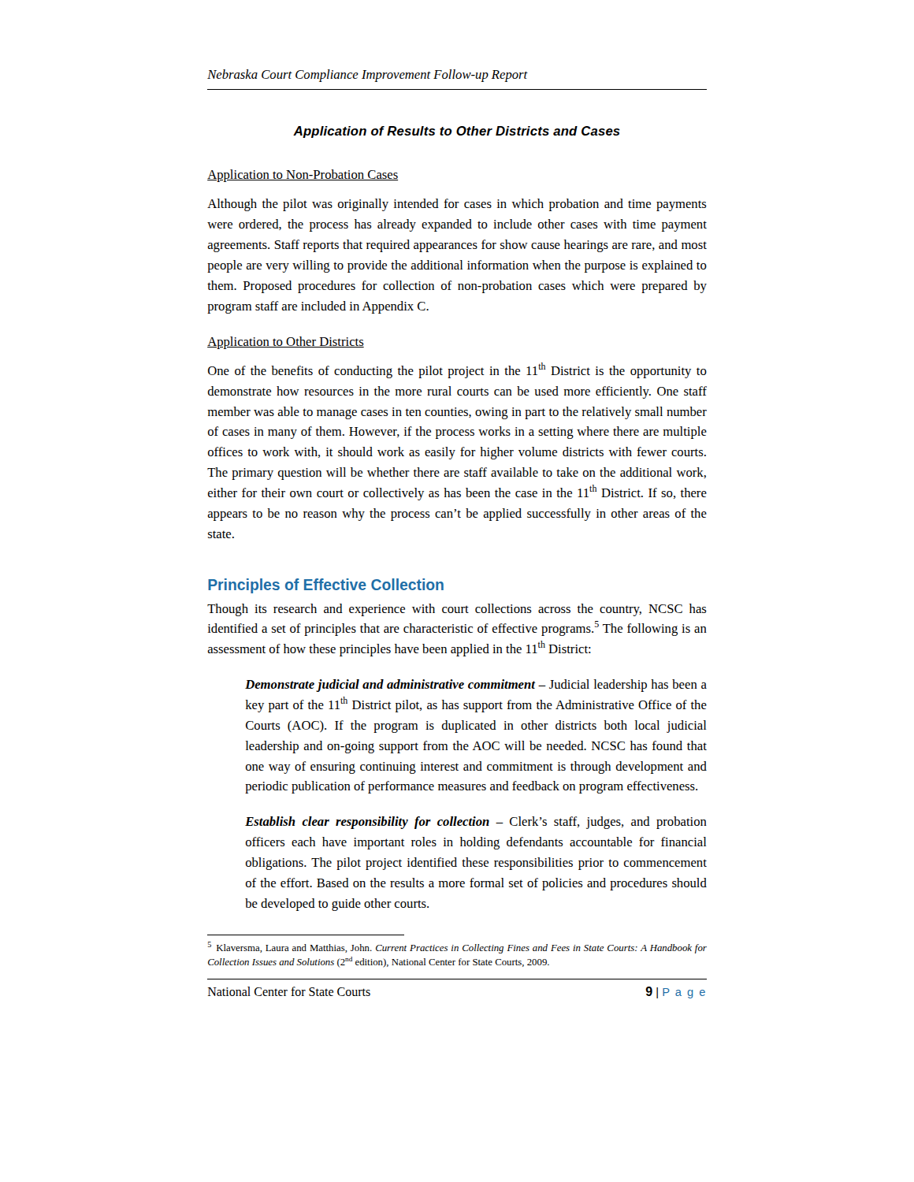Nebraska Court Compliance Improvement Follow-up Report
Application of Results to Other Districts and Cases
Application to Non-Probation Cases
Although the pilot was originally intended for cases in which probation and time payments were ordered, the process has already expanded to include other cases with time payment agreements. Staff reports that required appearances for show cause hearings are rare, and most people are very willing to provide the additional information when the purpose is explained to them. Proposed procedures for collection of non-probation cases which were prepared by program staff are included in Appendix C.
Application to Other Districts
One of the benefits of conducting the pilot project in the 11th District is the opportunity to demonstrate how resources in the more rural courts can be used more efficiently. One staff member was able to manage cases in ten counties, owing in part to the relatively small number of cases in many of them. However, if the process works in a setting where there are multiple offices to work with, it should work as easily for higher volume districts with fewer courts. The primary question will be whether there are staff available to take on the additional work, either for their own court or collectively as has been the case in the 11th District. If so, there appears to be no reason why the process can’t be applied successfully in other areas of the state.
Principles of Effective Collection
Though its research and experience with court collections across the country, NCSC has identified a set of principles that are characteristic of effective programs.5 The following is an assessment of how these principles have been applied in the 11th District:
Demonstrate judicial and administrative commitment – Judicial leadership has been a key part of the 11th District pilot, as has support from the Administrative Office of the Courts (AOC). If the program is duplicated in other districts both local judicial leadership and on-going support from the AOC will be needed. NCSC has found that one way of ensuring continuing interest and commitment is through development and periodic publication of performance measures and feedback on program effectiveness.
Establish clear responsibility for collection – Clerk’s staff, judges, and probation officers each have important roles in holding defendants accountable for financial obligations. The pilot project identified these responsibilities prior to commencement of the effort. Based on the results a more formal set of policies and procedures should be developed to guide other courts.
5 Klaversma, Laura and Matthias, John. Current Practices in Collecting Fines and Fees in State Courts: A Handbook for Collection Issues and Solutions (2nd edition), National Center for State Courts, 2009.
National Center for State Courts
9 | P a g e